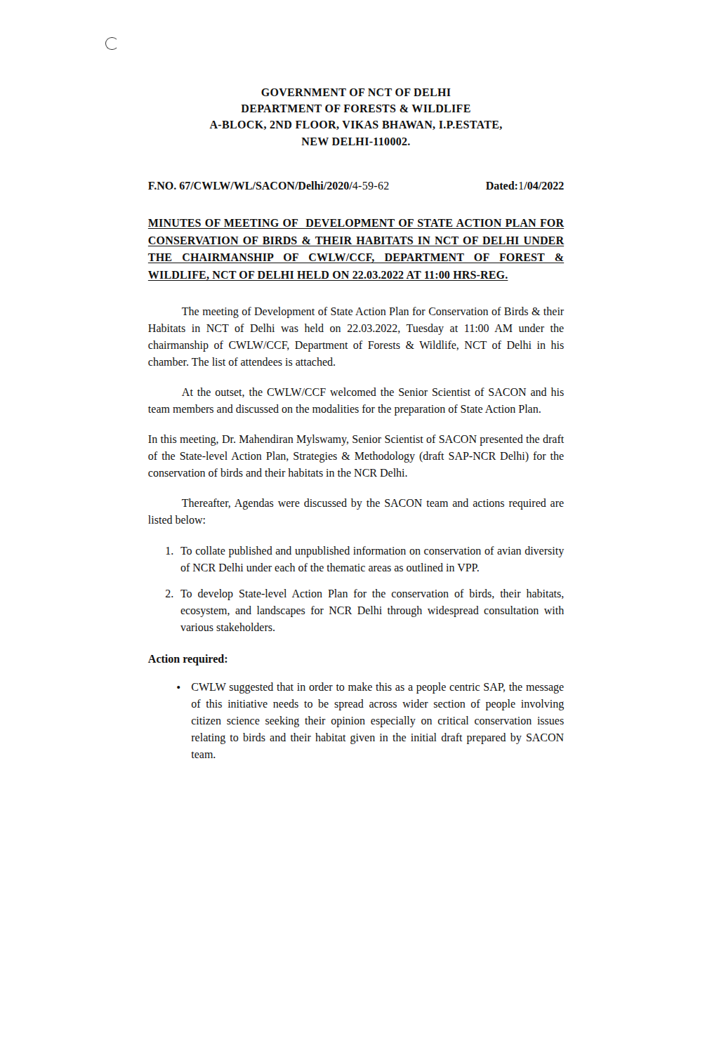Government of NCT of Delhi
Department of Forests & Wildlife
A-Block, 2nd Floor, Vikas Bhawan, I.P.Estate,
New Delhi-110002.
F.NO. 67/CWLW/WL/SACON/Delhi/2020/4‑59‑62 Dated:1/04/2022
Minutes of meeting of development of state action plan for conservation of birds & their habitats in NCT of Delhi under the chairmanship of CWLW/CCF, Department of Forest & Wildlife, NCT of Delhi held on 22.03.2022 at 11:00 hrs-reg.
The meeting of Development of State Action Plan for Conservation of Birds & their Habitats in NCT of Delhi was held on 22.03.2022, Tuesday at 11:00 AM under the chairmanship of CWLW/CCF, Department of Forests & Wildlife, NCT of Delhi in his chamber. The list of attendees is attached.
At the outset, the CWLW/CCF welcomed the Senior Scientist of SACON and his team members and discussed on the modalities for the preparation of State Action Plan.
In this meeting, Dr. Mahendiran Mylswamy, Senior Scientist of SACON presented the draft of the State-level Action Plan, Strategies & Methodology (draft SAP-NCR Delhi) for the conservation of birds and their habitats in the NCR Delhi.
Thereafter, Agendas were discussed by the SACON team and actions required are listed below:
To collate published and unpublished information on conservation of avian diversity of NCR Delhi under each of the thematic areas as outlined in VPP.
To develop State-level Action Plan for the conservation of birds, their habitats, ecosystem, and landscapes for NCR Delhi through widespread consultation with various stakeholders.
Action required:
CWLW suggested that in order to make this as a people centric SAP, the message of this initiative needs to be spread across wider section of people involving citizen science seeking their opinion especially on critical conservation issues relating to birds and their habitat given in the initial draft prepared by SACON team.